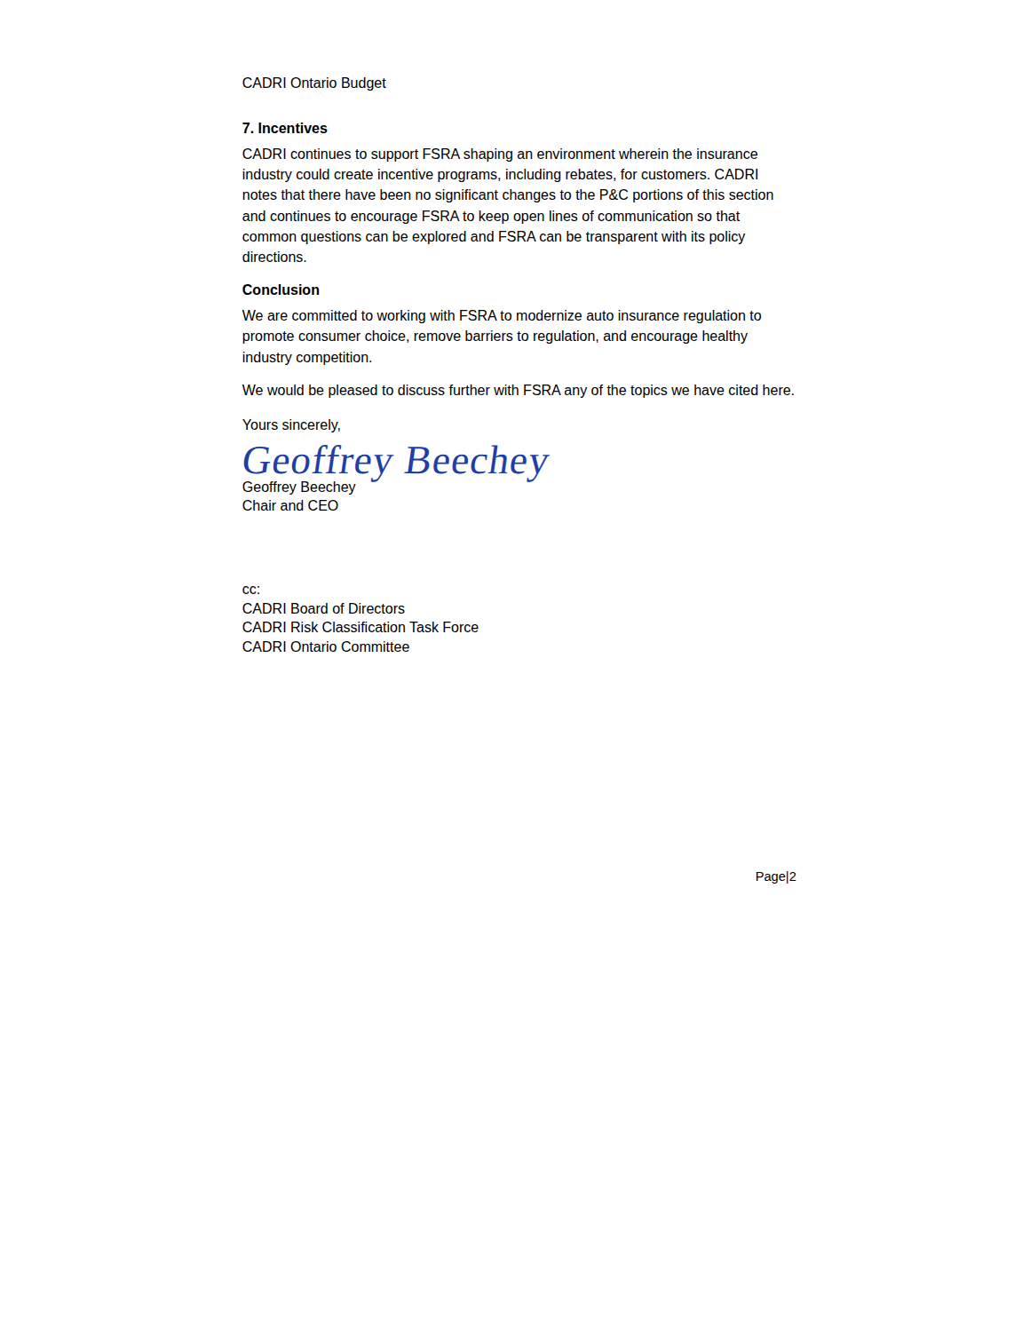CADRI Ontario Budget
7. Incentives
CADRI continues to support FSRA shaping an environment wherein the insurance industry could create incentive programs, including rebates, for customers. CADRI notes that there have been no significant changes to the P&C portions of this section and continues to encourage FSRA to keep open lines of communication so that common questions can be explored and FSRA can be transparent with its policy directions.
Conclusion
We are committed to working with FSRA to modernize auto insurance regulation to promote consumer choice, remove barriers to regulation, and encourage healthy industry competition.
We would be pleased to discuss further with FSRA any of the topics we have cited here.
Yours sincerely,
Geoffrey Beechey
Geoffrey Beechey
Chair and CEO
cc:
CADRI Board of Directors
CADRI Risk Classification Task Force
CADRI Ontario Committee
Page|2